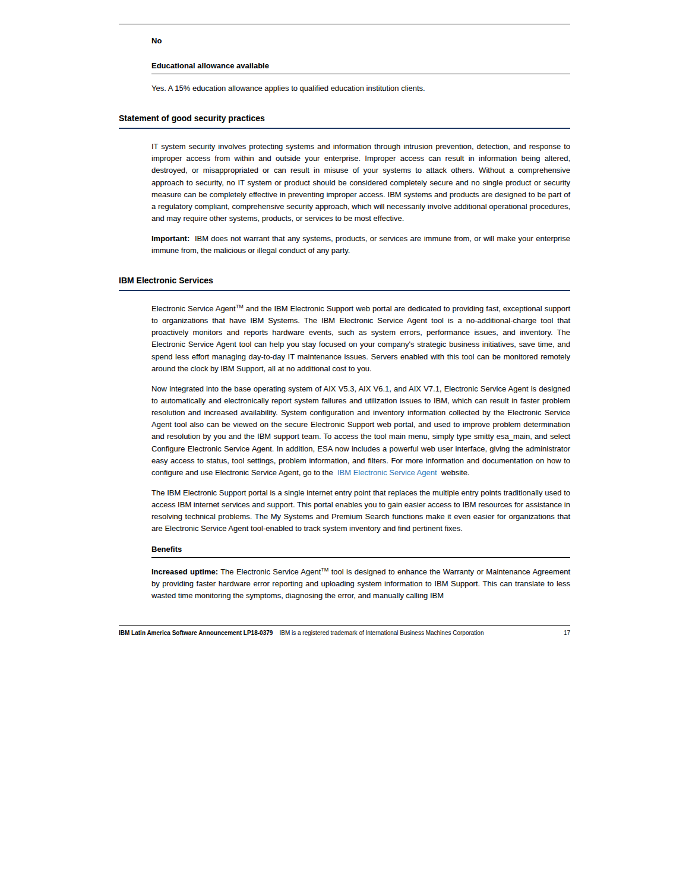No
Educational allowance available
Yes. A 15% education allowance applies to qualified education institution clients.
Statement of good security practices
IT system security involves protecting systems and information through intrusion prevention, detection, and response to improper access from within and outside your enterprise. Improper access can result in information being altered, destroyed, or misappropriated or can result in misuse of your systems to attack others. Without a comprehensive approach to security, no IT system or product should be considered completely secure and no single product or security measure can be completely effective in preventing improper access. IBM systems and products are designed to be part of a regulatory compliant, comprehensive security approach, which will necessarily involve additional operational procedures, and may require other systems, products, or services to be most effective.
Important: IBM does not warrant that any systems, products, or services are immune from, or will make your enterprise immune from, the malicious or illegal conduct of any party.
IBM Electronic Services
Electronic Service AgentTM and the IBM Electronic Support web portal are dedicated to providing fast, exceptional support to organizations that have IBM Systems. The IBM Electronic Service Agent tool is a no-additional-charge tool that proactively monitors and reports hardware events, such as system errors, performance issues, and inventory. The Electronic Service Agent tool can help you stay focused on your company's strategic business initiatives, save time, and spend less effort managing day-to-day IT maintenance issues. Servers enabled with this tool can be monitored remotely around the clock by IBM Support, all at no additional cost to you.
Now integrated into the base operating system of AIX V5.3, AIX V6.1, and AIX V7.1, Electronic Service Agent is designed to automatically and electronically report system failures and utilization issues to IBM, which can result in faster problem resolution and increased availability. System configuration and inventory information collected by the Electronic Service Agent tool also can be viewed on the secure Electronic Support web portal, and used to improve problem determination and resolution by you and the IBM support team. To access the tool main menu, simply type smitty esa_main, and select Configure Electronic Service Agent. In addition, ESA now includes a powerful web user interface, giving the administrator easy access to status, tool settings, problem information, and filters. For more information and documentation on how to configure and use Electronic Service Agent, go to the IBM Electronic Service Agent website.
The IBM Electronic Support portal is a single internet entry point that replaces the multiple entry points traditionally used to access IBM internet services and support. This portal enables you to gain easier access to IBM resources for assistance in resolving technical problems. The My Systems and Premium Search functions make it even easier for organizations that are Electronic Service Agent tool-enabled to track system inventory and find pertinent fixes.
Benefits
Increased uptime: The Electronic Service AgentTM tool is designed to enhance the Warranty or Maintenance Agreement by providing faster hardware error reporting and uploading system information to IBM Support. This can translate to less wasted time monitoring the symptoms, diagnosing the error, and manually calling IBM
IBM Latin America Software Announcement LP18-0379 IBM is a registered trademark of International Business Machines Corporation
17